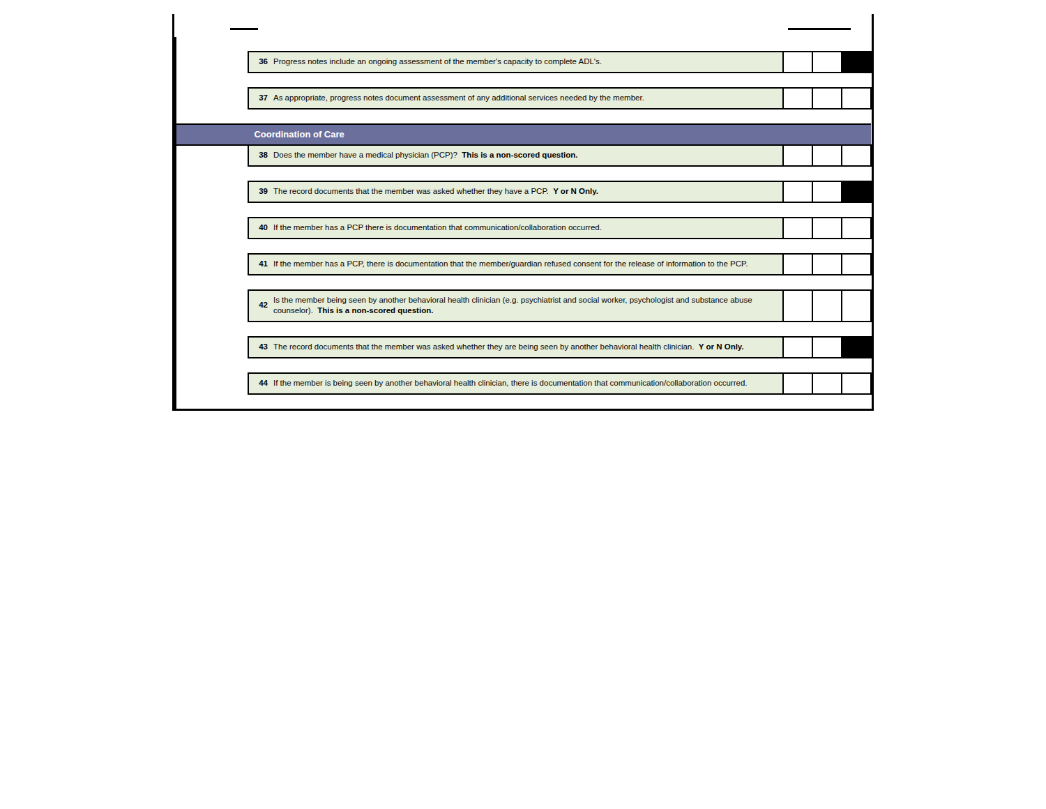| | 36 | Progress notes include an ongoing assessment of the member's capacity to complete ADL's. | | | |
| | 37 | As appropriate, progress notes document assessment of any additional services needed by the member. | | | |
| | Coordination of Care |
| | 38 | Does the member have a medical physician (PCP)? This is a non-scored question. | | | |
| | 39 | The record documents that the member was asked whether they have a PCP. Y or N Only. | | | |
| | 40 | If the member has a PCP there is documentation that communication/collaboration occurred. | | | |
| | 41 | If the member has a PCP, there is documentation that the member/guardian refused consent for the release of information to the PCP. | | | |
| | 42 | Is the member being seen by another behavioral health clinician (e.g. psychiatrist and social worker, psychologist and substance abuse counselor). This is a non-scored question. | | | |
| | 43 | The record documents that the member was asked whether they are being seen by another behavioral health clinician. Y or N Only. | | | |
| | 44 | If the member is being seen by another behavioral health clinician, there is documentation that communication/collaboration occurred. | | | |